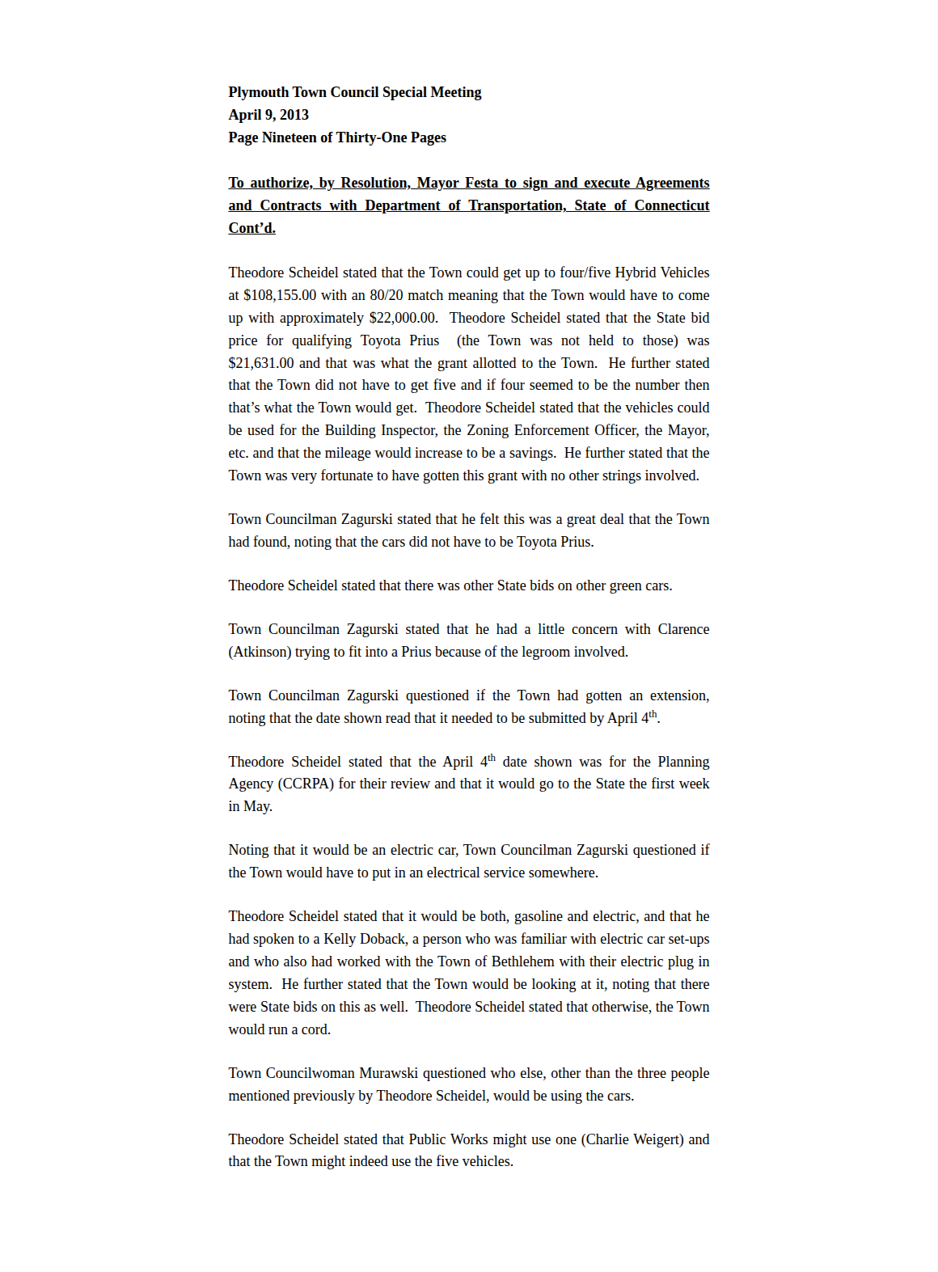Plymouth Town Council Special Meeting
April 9, 2013
Page Nineteen of Thirty-One Pages
To authorize, by Resolution, Mayor Festa to sign and execute Agreements and Contracts with Department of Transportation, State of Connecticut Cont’d.
Theodore Scheidel stated that the Town could get up to four/five Hybrid Vehicles at $108,155.00 with an 80/20 match meaning that the Town would have to come up with approximately $22,000.00. Theodore Scheidel stated that the State bid price for qualifying Toyota Prius (the Town was not held to those) was $21,631.00 and that was what the grant allotted to the Town. He further stated that the Town did not have to get five and if four seemed to be the number then that’s what the Town would get. Theodore Scheidel stated that the vehicles could be used for the Building Inspector, the Zoning Enforcement Officer, the Mayor, etc. and that the mileage would increase to be a savings. He further stated that the Town was very fortunate to have gotten this grant with no other strings involved.
Town Councilman Zagurski stated that he felt this was a great deal that the Town had found, noting that the cars did not have to be Toyota Prius.
Theodore Scheidel stated that there was other State bids on other green cars.
Town Councilman Zagurski stated that he had a little concern with Clarence (Atkinson) trying to fit into a Prius because of the legroom involved.
Town Councilman Zagurski questioned if the Town had gotten an extension, noting that the date shown read that it needed to be submitted by April 4th.
Theodore Scheidel stated that the April 4th date shown was for the Planning Agency (CCRPA) for their review and that it would go to the State the first week in May.
Noting that it would be an electric car, Town Councilman Zagurski questioned if the Town would have to put in an electrical service somewhere.
Theodore Scheidel stated that it would be both, gasoline and electric, and that he had spoken to a Kelly Doback, a person who was familiar with electric car set-ups and who also had worked with the Town of Bethlehem with their electric plug in system. He further stated that the Town would be looking at it, noting that there were State bids on this as well. Theodore Scheidel stated that otherwise, the Town would run a cord.
Town Councilwoman Murawski questioned who else, other than the three people mentioned previously by Theodore Scheidel, would be using the cars.
Theodore Scheidel stated that Public Works might use one (Charlie Weigert) and that the Town might indeed use the five vehicles.